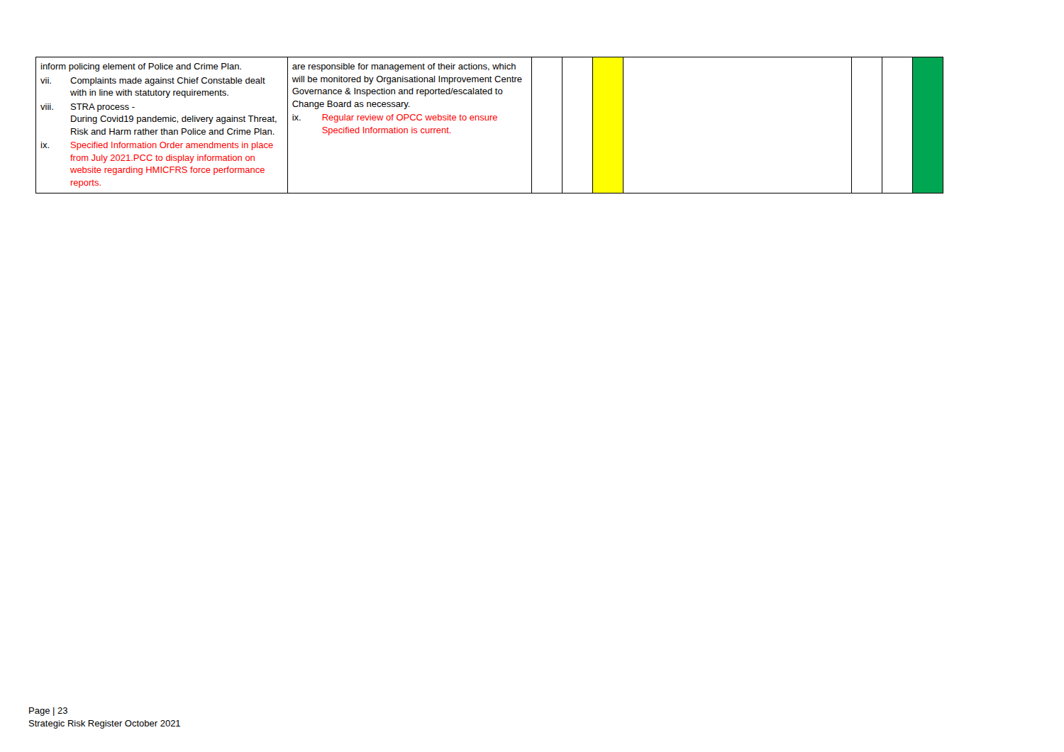| inform policing element of Police and Crime Plan. vii. Complaints made against Chief Constable dealt with in line with statutory requirements. viii. STRA process - During Covid19 pandemic, delivery against Threat, Risk and Harm rather than Police and Crime Plan. ix. Specified Information Order amendments in place from July 2021.PCC to display information on website regarding HMICFRS force performance reports. | are responsible for management of their actions, which will be monitored by Organisational Improvement Centre Governance & Inspection and reported/escalated to Change Board as necessary. ix. Regular review of OPCC website to ensure Specified Information is current. | | | | | | | |
Page | 23
Strategic Risk Register October 2021